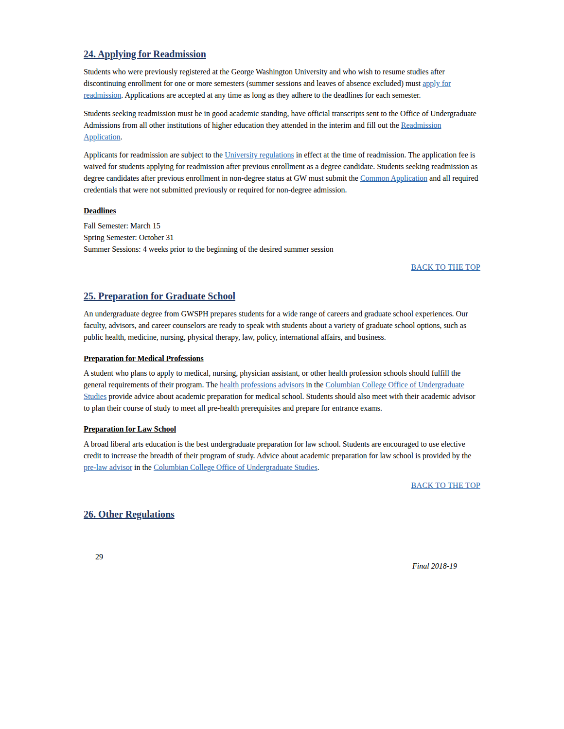24. Applying for Readmission
Students who were previously registered at the George Washington University and who wish to resume studies after discontinuing enrollment for one or more semesters (summer sessions and leaves of absence excluded) must apply for readmission. Applications are accepted at any time as long as they adhere to the deadlines for each semester.
Students seeking readmission must be in good academic standing, have official transcripts sent to the Office of Undergraduate Admissions from all other institutions of higher education they attended in the interim and fill out the Readmission Application.
Applicants for readmission are subject to the University regulations in effect at the time of readmission. The application fee is waived for students applying for readmission after previous enrollment as a degree candidate. Students seeking readmission as degree candidates after previous enrollment in non-degree status at GW must submit the Common Application and all required credentials that were not submitted previously or required for non-degree admission.
Deadlines
Fall Semester: March 15
Spring Semester: October 31
Summer Sessions: 4 weeks prior to the beginning of the desired summer session
BACK TO THE TOP
25. Preparation for Graduate School
An undergraduate degree from GWSPH prepares students for a wide range of careers and graduate school experiences. Our faculty, advisors, and career counselors are ready to speak with students about a variety of graduate school options, such as public health, medicine, nursing, physical therapy, law, policy, international affairs, and business.
Preparation for Medical Professions
A student who plans to apply to medical, nursing, physician assistant, or other health profession schools should fulfill the general requirements of their program. The health professions advisors in the Columbian College Office of Undergraduate Studies provide advice about academic preparation for medical school. Students should also meet with their academic advisor to plan their course of study to meet all pre-health prerequisites and prepare for entrance exams.
Preparation for Law School
A broad liberal arts education is the best undergraduate preparation for law school. Students are encouraged to use elective credit to increase the breadth of their program of study. Advice about academic preparation for law school is provided by the pre-law advisor in the Columbian College Office of Undergraduate Studies.
BACK TO THE TOP
26. Other Regulations
29 Final 2018-19